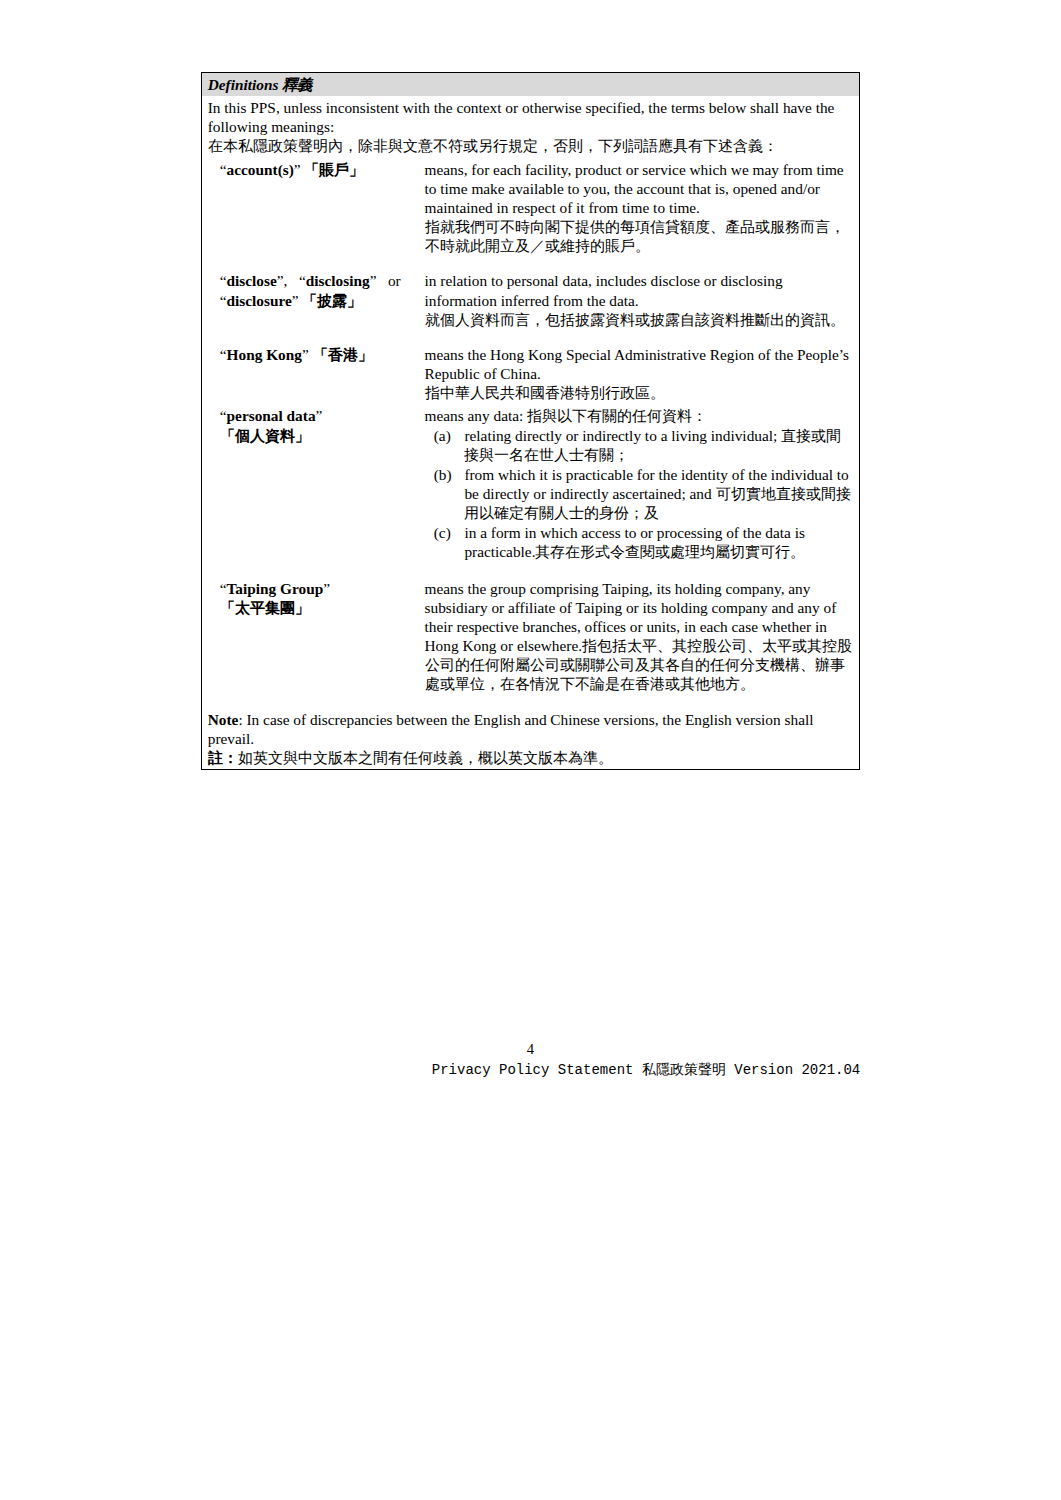| Definitions 釋義 |
| In this PPS, unless inconsistent with the context or otherwise specified, the terms below shall have the following meanings: 在本私隱政策聲明內，除非與文意不符或另行規定，否則，下列詞語應具有下述含義： |
| “ account(s) ” 「賬戶」 | means, for each facility, product or service which we may from time to time make available to you, the account that is, opened and/or maintained in respect of it from time to time. 指就我們可不時向閣下提供的每項信貸額度、產品或服務而言，不時就此開立及／或維持的賬戶。 |
| “ disclose ”, “ disclosing ” or “ disclosure ” 「披露」 | in relation to personal data, includes disclose or disclosing information inferred from the data. 就個人資料而言，包括披露資料或披露自該資料推斷出的資訊。 |
| “ Hong Kong ” 「香港」 | means the Hong Kong Special Administrative Region of the People’s Republic of China. 指中華人民共和國香港特別行政區。 |
| “ personal data ” 「個人資料」 | means any data: 指與以下有關的任何資料： (a) relating directly or indirectly to a living individual; 直接或間接與一名在世人士有關； (b) from which it is practicable for the identity of the individual to be directly or indirectly ascertained; and 可切實地直接或間接用以確定有關人士的身份；及 (c) in a form in which access to or processing of the data is practicable. 其存在形式令查閱或處理均屬切實可行。 |
| “ Taiping Group ” 「太平集團」 | means the group comprising Taiping, its holding company, any subsidiary or affiliate of Taiping or its holding company and any of their respective branches, offices or units, in each case whether in Hong Kong or elsewhere. 指包括太平、其控股公司、太平或其控股公司的任何附屬公司或關聯公司及其各自的任何分支機構、辦事處或單位，在各情況下不論是在香港或其他地方。 |
| Note : In case of discrepancies between the English and Chinese versions, the English version shall prevail. 註： 如英文與中文版本之間有任何歧義，概以英文版本為準。 |
4
Privacy Policy Statement 私隱政策聲明 Version 2021.04